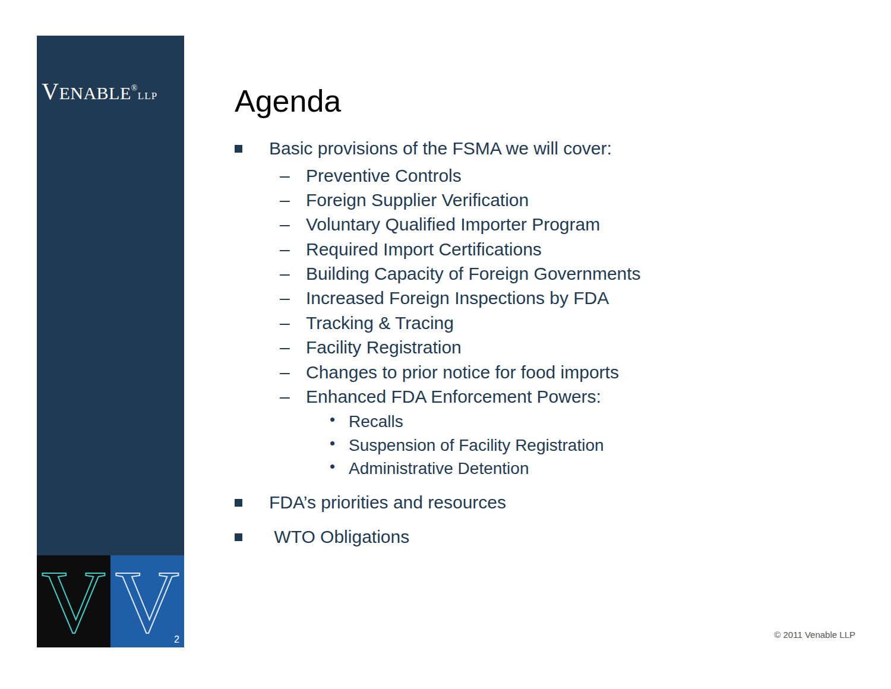VENABLE®LLP
V
V 2
Agenda
Basic provisions of the FSMA we will cover:
Preventive Controls
Foreign Supplier Verification
Voluntary Qualified Importer Program
Required Import Certifications
Building Capacity of Foreign Governments
Increased Foreign Inspections by FDA
Tracking & Tracing
Facility Registration
Changes to prior notice for food imports
Enhanced FDA Enforcement Powers:
Recalls
Suspension of Facility Registration
Administrative Detention
FDA’s priorities and resources
WTO Obligations
© 2011 Venable LLP